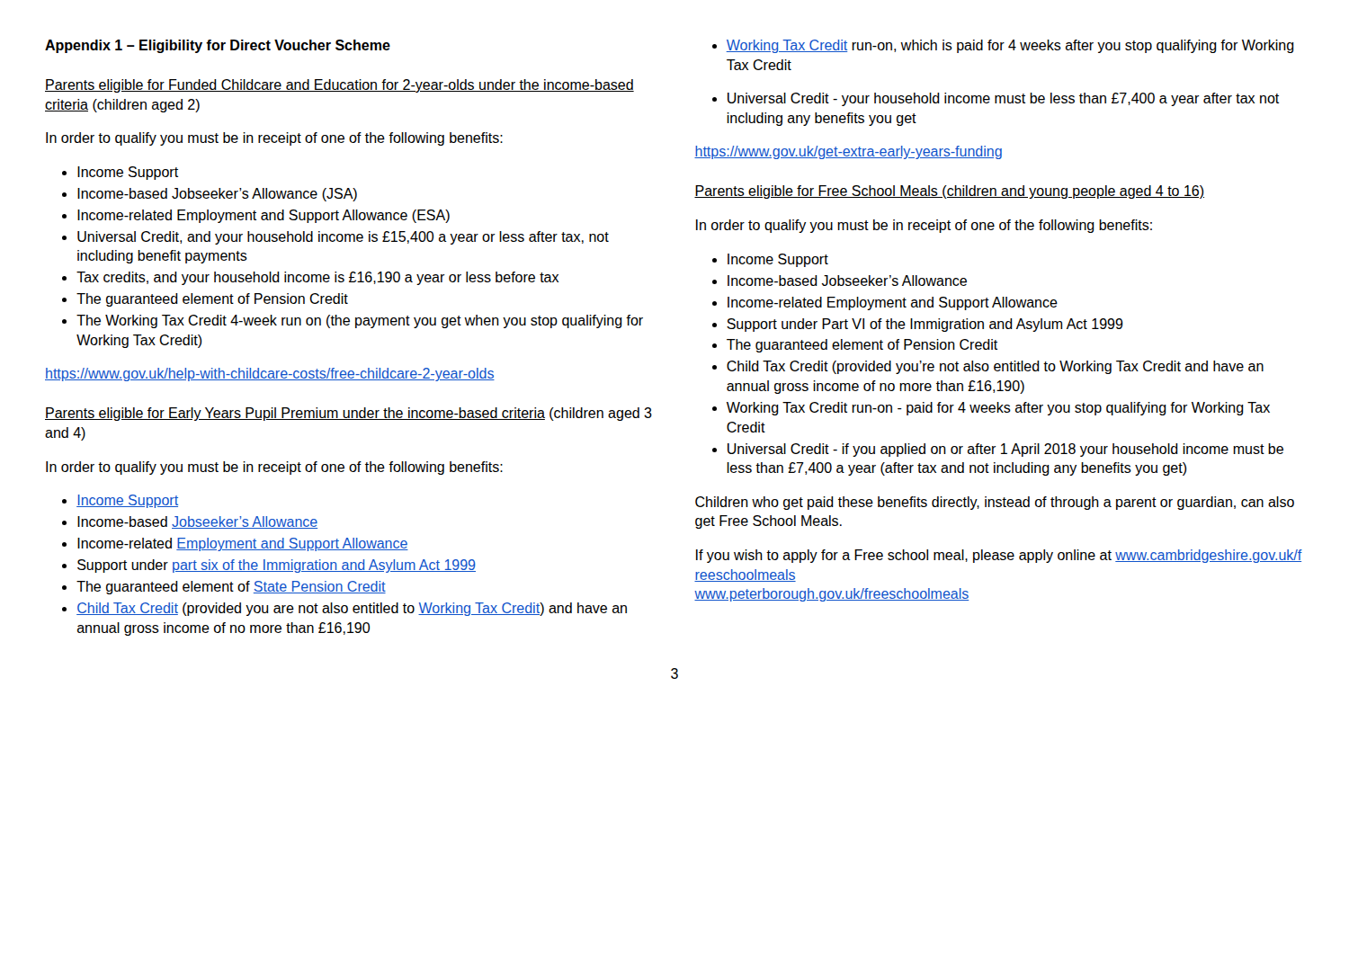Appendix 1 – Eligibility for Direct Voucher Scheme
Parents eligible for Funded Childcare and Education for 2-year-olds under the income-based criteria (children aged 2)
In order to qualify you must be in receipt of one of the following benefits:
Income Support
Income-based Jobseeker’s Allowance (JSA)
Income-related Employment and Support Allowance (ESA)
Universal Credit, and your household income is £15,400 a year or less after tax, not including benefit payments
Tax credits, and your household income is £16,190 a year or less before tax
The guaranteed element of Pension Credit
The Working Tax Credit 4-week run on (the payment you get when you stop qualifying for Working Tax Credit)
https://www.gov.uk/help-with-childcare-costs/free-childcare-2-year-olds
Parents eligible for Early Years Pupil Premium under the income-based criteria (children aged 3 and 4)
In order to qualify you must be in receipt of one of the following benefits:
Income Support
Income-based Jobseeker’s Allowance
Income-related Employment and Support Allowance
Support under part six of the Immigration and Asylum Act 1999
The guaranteed element of State Pension Credit
Child Tax Credit (provided you are not also entitled to Working Tax Credit) and have an annual gross income of no more than £16,190
Working Tax Credit run-on, which is paid for 4 weeks after you stop qualifying for Working Tax Credit
Universal Credit - your household income must be less than £7,400 a year after tax not including any benefits you get
https://www.gov.uk/get-extra-early-years-funding
Parents eligible for Free School Meals (children and young people aged 4 to 16)
In order to qualify you must be in receipt of one of the following benefits:
Income Support
Income-based Jobseeker’s Allowance
Income-related Employment and Support Allowance
Support under Part VI of the Immigration and Asylum Act 1999
The guaranteed element of Pension Credit
Child Tax Credit (provided you’re not also entitled to Working Tax Credit and have an annual gross income of no more than £16,190)
Working Tax Credit run-on - paid for 4 weeks after you stop qualifying for Working Tax Credit
Universal Credit - if you applied on or after 1 April 2018 your household income must be less than £7,400 a year (after tax and not including any benefits you get)
Children who get paid these benefits directly, instead of through a parent or guardian, can also get Free School Meals.
If you wish to apply for a Free school meal, please apply online at www.cambridgeshire.gov.uk/freeschoolmeals
www.peterborough.gov.uk/freeschoolmeals
3